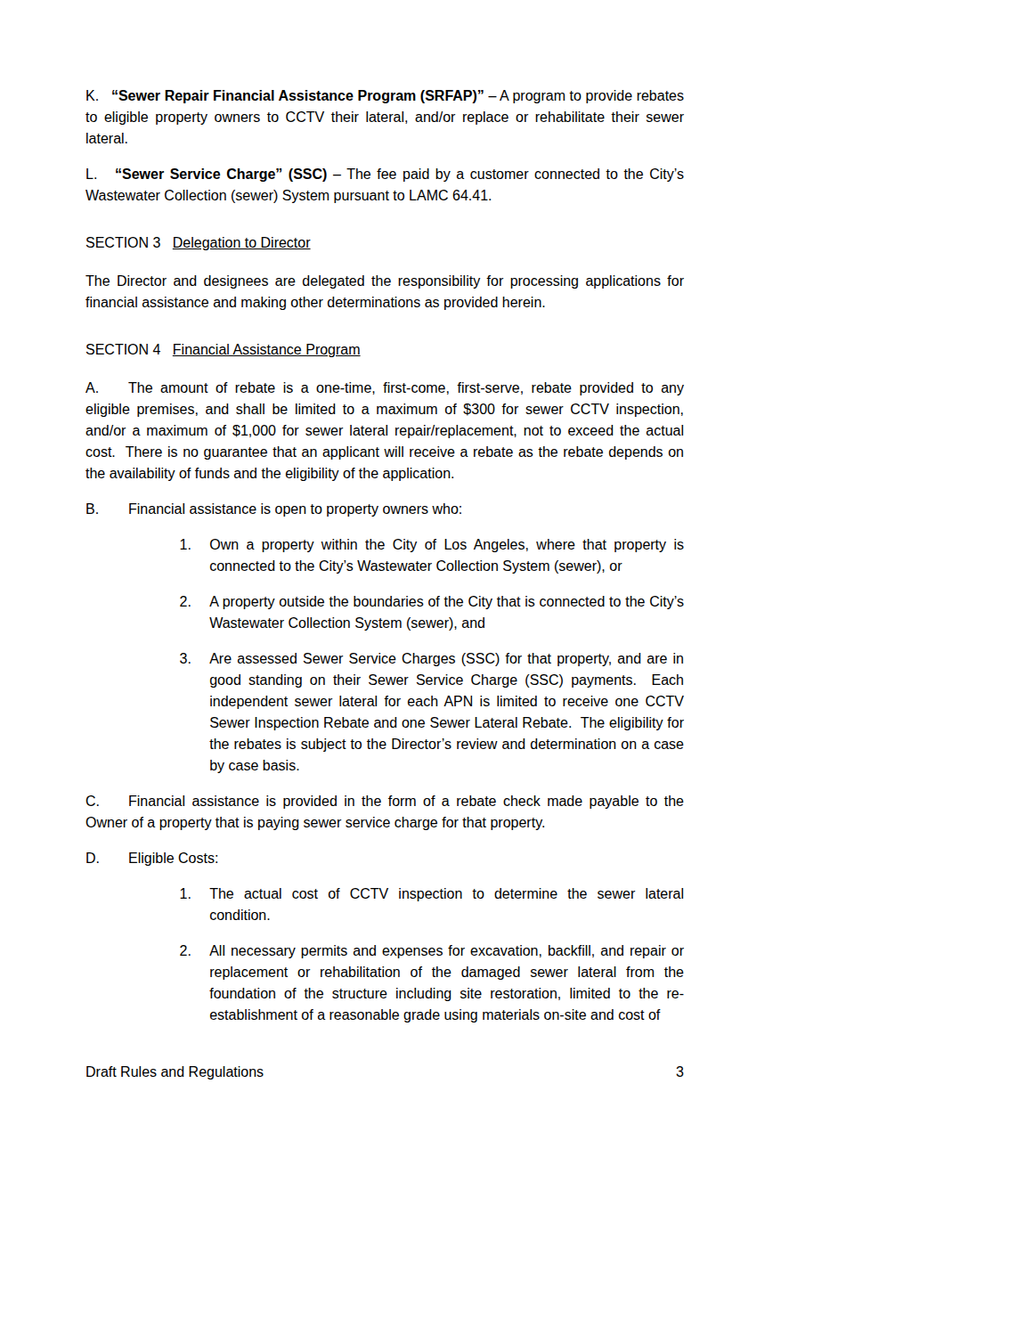K. “Sewer Repair Financial Assistance Program (SRFAP)” – A program to provide rebates to eligible property owners to CCTV their lateral, and/or replace or rehabilitate their sewer lateral.
L. “Sewer Service Charge” (SSC) – The fee paid by a customer connected to the City’s Wastewater Collection (sewer) System pursuant to LAMC 64.41.
SECTION 3 Delegation to Director
The Director and designees are delegated the responsibility for processing applications for financial assistance and making other determinations as provided herein.
SECTION 4 Financial Assistance Program
A. The amount of rebate is a one-time, first-come, first-serve, rebate provided to any eligible premises, and shall be limited to a maximum of $300 for sewer CCTV inspection, and/or a maximum of $1,000 for sewer lateral repair/replacement, not to exceed the actual cost. There is no guarantee that an applicant will receive a rebate as the rebate depends on the availability of funds and the eligibility of the application.
B. Financial assistance is open to property owners who:
1. Own a property within the City of Los Angeles, where that property is connected to the City’s Wastewater Collection System (sewer), or
2. A property outside the boundaries of the City that is connected to the City’s Wastewater Collection System (sewer), and
3. Are assessed Sewer Service Charges (SSC) for that property, and are in good standing on their Sewer Service Charge (SSC) payments. Each independent sewer lateral for each APN is limited to receive one CCTV Sewer Inspection Rebate and one Sewer Lateral Rebate. The eligibility for the rebates is subject to the Director’s review and determination on a case by case basis.
C. Financial assistance is provided in the form of a rebate check made payable to the Owner of a property that is paying sewer service charge for that property.
D. Eligible Costs:
1. The actual cost of CCTV inspection to determine the sewer lateral condition.
2. All necessary permits and expenses for excavation, backfill, and repair or replacement or rehabilitation of the damaged sewer lateral from the foundation of the structure including site restoration, limited to the re-establishment of a reasonable grade using materials on-site and cost of
Draft Rules and Regulations 3